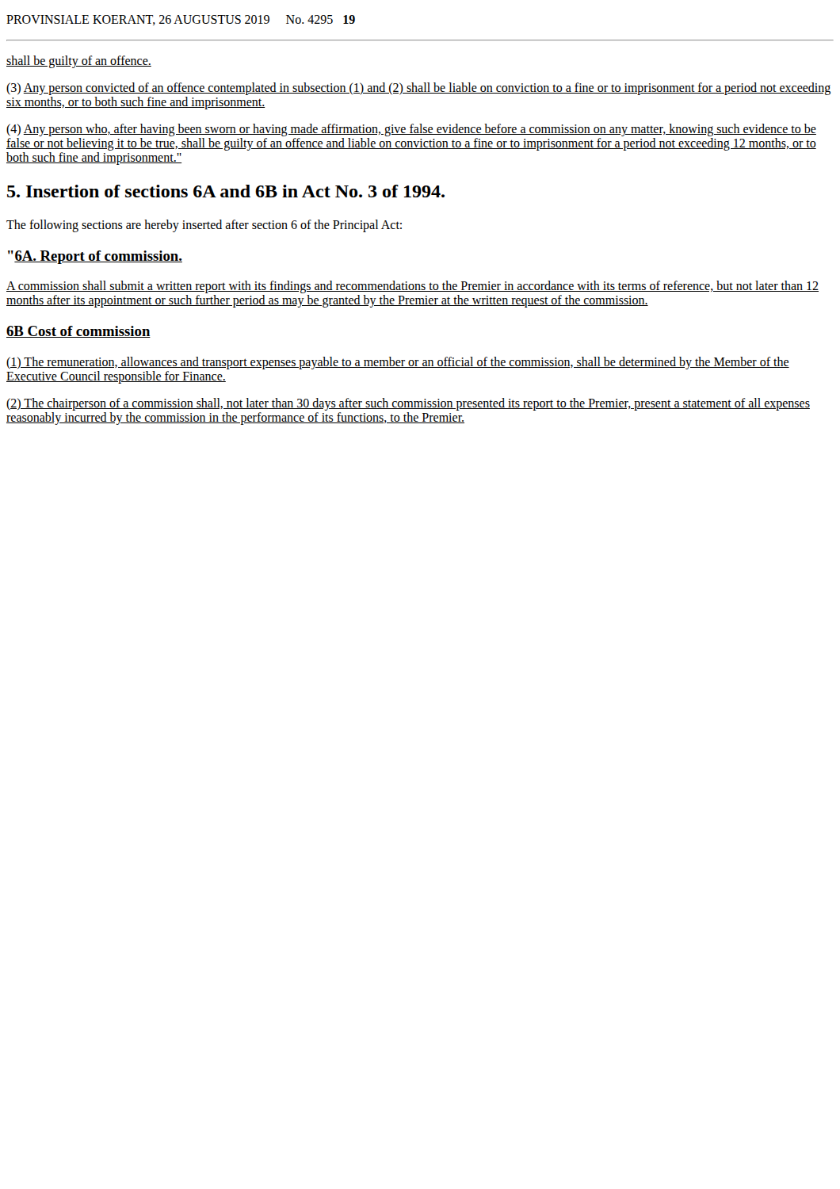PROVINSIALE KOERANT, 26 AUGUSTUS 2019 No. 4295 19
shall be guilty of an offence.
(3) Any person convicted of an offence contemplated in subsection (1) and (2) shall be liable on conviction to a fine or to imprisonment for a period not exceeding six months, or to both such fine and imprisonment.
(4) Any person who, after having been sworn or having made affirmation, give false evidence before a commission on any matter, knowing such evidence to be false or not believing it to be true, shall be guilty of an offence and liable on conviction to a fine or to imprisonment for a period not exceeding 12 months, or to both such fine and imprisonment."
5. Insertion of sections 6A and 6B in Act No. 3 of 1994.
The following sections are hereby inserted after section 6 of the Principal Act:
"6A. Report of commission.
A commission shall submit a written report with its findings and recommendations to the Premier in accordance with its terms of reference, but not later than 12 months after its appointment or such further period as may be granted by the Premier at the written request of the commission.
6B Cost of commission
(1) The remuneration, allowances and transport expenses payable to a member or an official of the commission, shall be determined by the Member of the Executive Council responsible for Finance.
(2) The chairperson of a commission shall, not later than 30 days after such commission presented its report to the Premier, present a statement of all expenses reasonably incurred by the commission in the performance of its functions, to the Premier.